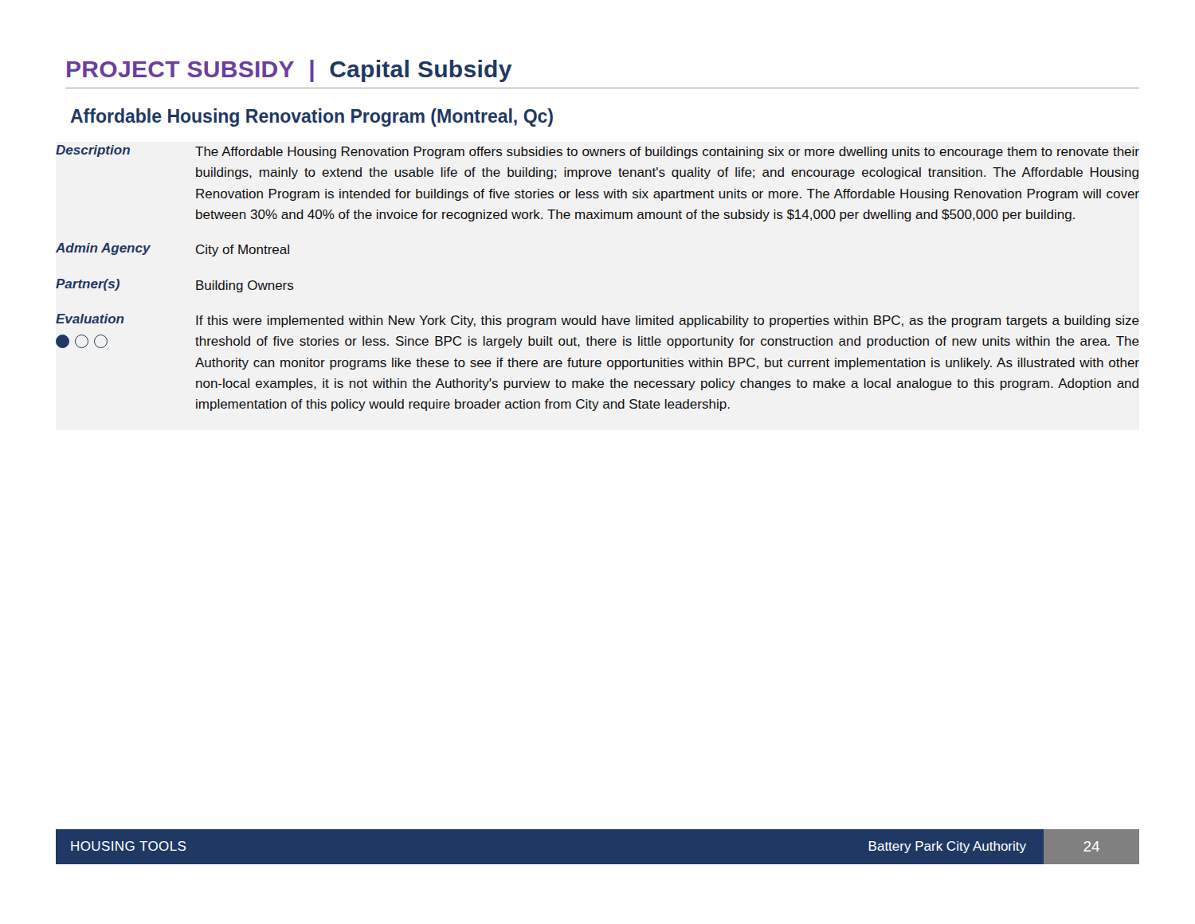PROJECT SUBSIDY | Capital Subsidy
Affordable Housing Renovation Program (Montreal, Qc)
| Description | The Affordable Housing Renovation Program offers subsidies to owners of buildings containing six or more dwelling units to encourage them to renovate their buildings, mainly to extend the usable life of the building; improve tenant's quality of life; and encourage ecological transition. The Affordable Housing Renovation Program is intended for buildings of five stories or less with six apartment units or more. The Affordable Housing Renovation Program will cover between 30% and 40% of the invoice for recognized work. The maximum amount of the subsidy is $14,000 per dwelling and $500,000 per building. |
| Admin Agency | City of Montreal |
| Partner(s) | Building Owners |
| Evaluation | If this were implemented within New York City, this program would have limited applicability to properties within BPC, as the program targets a building size threshold of five stories or less. Since BPC is largely built out, there is little opportunity for construction and production of new units within the area. The Authority can monitor programs like these to see if there are future opportunities within BPC, but current implementation is unlikely. As illustrated with other non-local examples, it is not within the Authority's purview to make the necessary policy changes to make a local analogue to this program. Adoption and implementation of this policy would require broader action from City and State leadership. |
HOUSING TOOLS
Battery Park City Authority
24